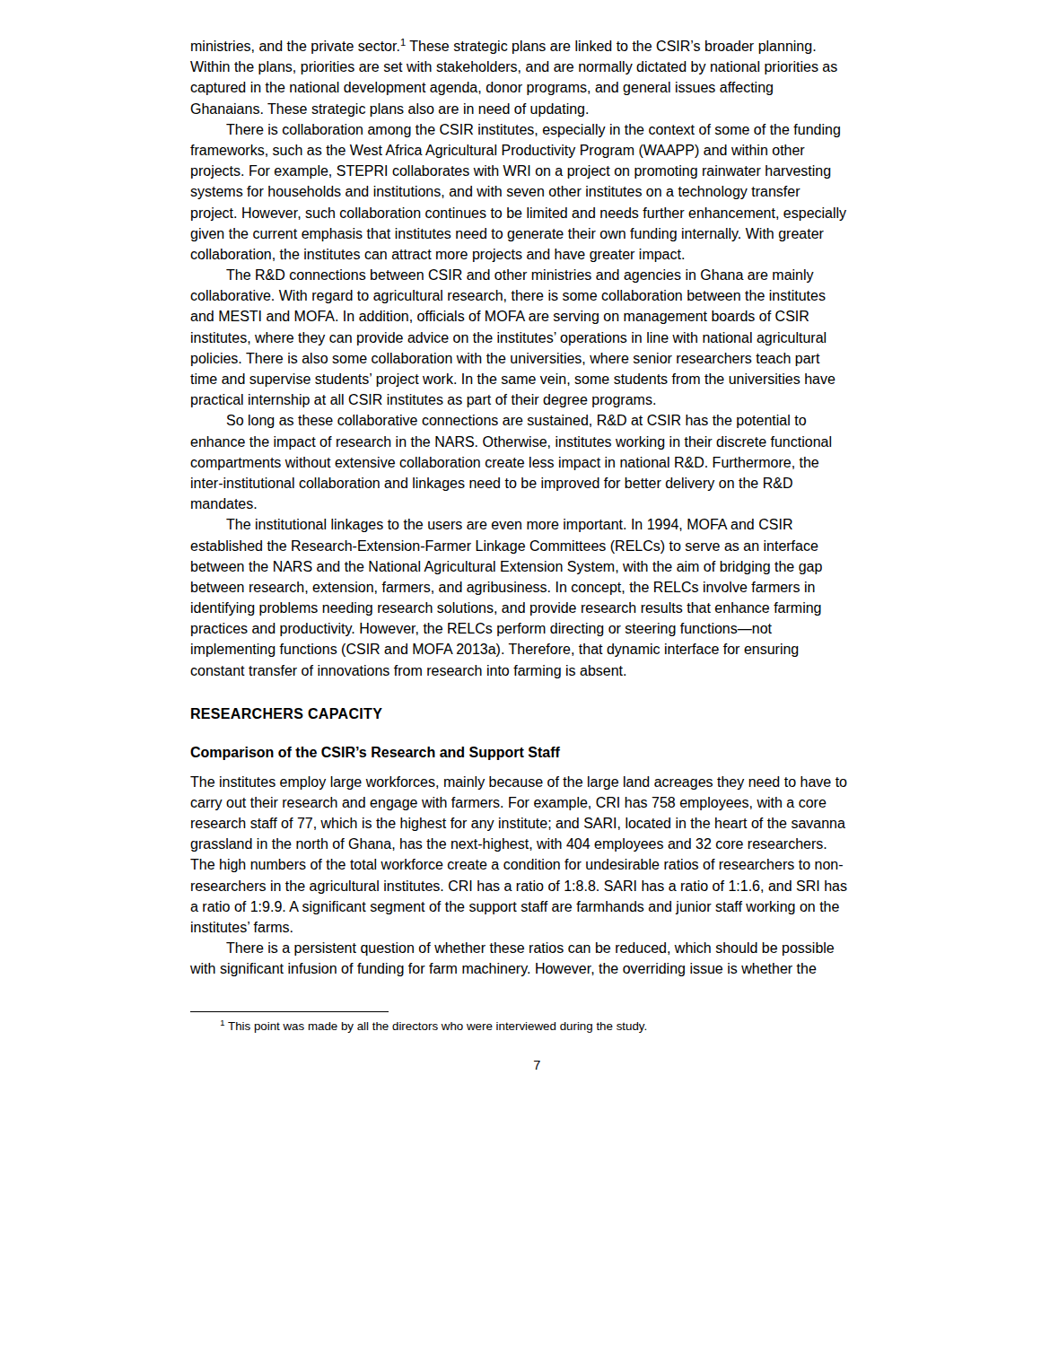ministries, and the private sector.1 These strategic plans are linked to the CSIR’s broader planning. Within the plans, priorities are set with stakeholders, and are normally dictated by national priorities as captured in the national development agenda, donor programs, and general issues affecting Ghanaians. These strategic plans also are in need of updating.
There is collaboration among the CSIR institutes, especially in the context of some of the funding frameworks, such as the West Africa Agricultural Productivity Program (WAAPP) and within other projects. For example, STEPRI collaborates with WRI on a project on promoting rainwater harvesting systems for households and institutions, and with seven other institutes on a technology transfer project. However, such collaboration continues to be limited and needs further enhancement, especially given the current emphasis that institutes need to generate their own funding internally. With greater collaboration, the institutes can attract more projects and have greater impact.
The R&D connections between CSIR and other ministries and agencies in Ghana are mainly collaborative. With regard to agricultural research, there is some collaboration between the institutes and MESTI and MOFA. In addition, officials of MOFA are serving on management boards of CSIR institutes, where they can provide advice on the institutes’ operations in line with national agricultural policies. There is also some collaboration with the universities, where senior researchers teach part time and supervise students’ project work. In the same vein, some students from the universities have practical internship at all CSIR institutes as part of their degree programs.
So long as these collaborative connections are sustained, R&D at CSIR has the potential to enhance the impact of research in the NARS. Otherwise, institutes working in their discrete functional compartments without extensive collaboration create less impact in national R&D. Furthermore, the inter-institutional collaboration and linkages need to be improved for better delivery on the R&D mandates.
The institutional linkages to the users are even more important. In 1994, MOFA and CSIR established the Research-Extension-Farmer Linkage Committees (RELCs) to serve as an interface between the NARS and the National Agricultural Extension System, with the aim of bridging the gap between research, extension, farmers, and agribusiness. In concept, the RELCs involve farmers in identifying problems needing research solutions, and provide research results that enhance farming practices and productivity. However, the RELCs perform directing or steering functions—not implementing functions (CSIR and MOFA 2013a). Therefore, that dynamic interface for ensuring constant transfer of innovations from research into farming is absent.
Researchers Capacity
Comparison of the CSIR’s Research and Support Staff
The institutes employ large workforces, mainly because of the large land acreages they need to have to carry out their research and engage with farmers. For example, CRI has 758 employees, with a core research staff of 77, which is the highest for any institute; and SARI, located in the heart of the savanna grassland in the north of Ghana, has the next-highest, with 404 employees and 32 core researchers. The high numbers of the total workforce create a condition for undesirable ratios of researchers to non-researchers in the agricultural institutes. CRI has a ratio of 1:8.8. SARI has a ratio of 1:1.6, and SRI has a ratio of 1:9.9. A significant segment of the support staff are farmhands and junior staff working on the institutes’ farms.
There is a persistent question of whether these ratios can be reduced, which should be possible with significant infusion of funding for farm machinery. However, the overriding issue is whether the
1 This point was made by all the directors who were interviewed during the study.
7